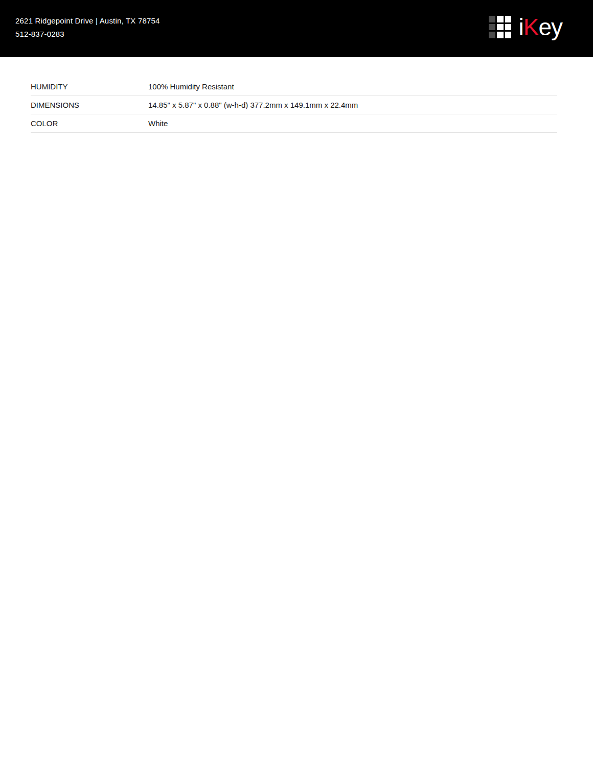2621 Ridgepoint Drive | Austin, TX 78754
512-837-0283
iKey
| HUMIDITY | 100% Humidity Resistant |
| DIMENSIONS | 14.85" x 5.87" x 0.88" (w-h-d) 377.2mm x 149.1mm x 22.4mm |
| COLOR | White |